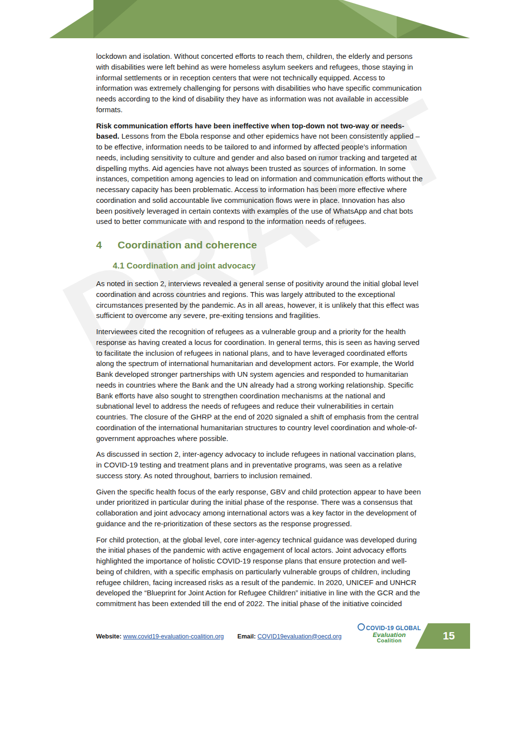DRAFT
lockdown and isolation. Without concerted efforts to reach them, children, the elderly and persons with disabilities were left behind as were homeless asylum seekers and refugees, those staying in informal settlements or in reception centers that were not technically equipped. Access to information was extremely challenging for persons with disabilities who have specific communication needs according to the kind of disability they have as information was not available in accessible formats.
Risk communication efforts have been ineffective when top-down not two-way or needs-based. Lessons from the Ebola response and other epidemics have not been consistently applied – to be effective, information needs to be tailored to and informed by affected people’s information needs, including sensitivity to culture and gender and also based on rumor tracking and targeted at dispelling myths. Aid agencies have not always been trusted as sources of information. In some instances, competition among agencies to lead on information and communication efforts without the necessary capacity has been problematic. Access to information has been more effective where coordination and solid accountable live communication flows were in place. Innovation has also been positively leveraged in certain contexts with examples of the use of WhatsApp and chat bots used to better communicate with and respond to the information needs of refugees.
4 Coordination and coherence
4.1 Coordination and joint advocacy
As noted in section 2, interviews revealed a general sense of positivity around the initial global level coordination and across countries and regions. This was largely attributed to the exceptional circumstances presented by the pandemic. As in all areas, however, it is unlikely that this effect was sufficient to overcome any severe, pre-exiting tensions and fragilities.
Interviewees cited the recognition of refugees as a vulnerable group and a priority for the health response as having created a locus for coordination. In general terms, this is seen as having served to facilitate the inclusion of refugees in national plans, and to have leveraged coordinated efforts along the spectrum of international humanitarian and development actors. For example, the World Bank developed stronger partnerships with UN system agencies and responded to humanitarian needs in countries where the Bank and the UN already had a strong working relationship. Specific Bank efforts have also sought to strengthen coordination mechanisms at the national and subnational level to address the needs of refugees and reduce their vulnerabilities in certain countries. The closure of the GHRP at the end of 2020 signaled a shift of emphasis from the central coordination of the international humanitarian structures to country level coordination and whole-of-government approaches where possible.
As discussed in section 2, inter-agency advocacy to include refugees in national vaccination plans, in COVID-19 testing and treatment plans and in preventative programs, was seen as a relative success story. As noted throughout, barriers to inclusion remained.
Given the specific health focus of the early response, GBV and child protection appear to have been under prioritized in particular during the initial phase of the response. There was a consensus that collaboration and joint advocacy among international actors was a key factor in the development of guidance and the re-prioritization of these sectors as the response progressed.
For child protection, at the global level, core inter-agency technical guidance was developed during the initial phases of the pandemic with active engagement of local actors. Joint advocacy efforts highlighted the importance of holistic COVID-19 response plans that ensure protection and well-being of children, with a specific emphasis on particularly vulnerable groups of children, including refugee children, facing increased risks as a result of the pandemic. In 2020, UNICEF and UNHCR developed the “Blueprint for Joint Action for Refugee Children” initiative in line with the GCR and the commitment has been extended till the end of 2022. The initial phase of the initiative coincided
Website: www.covid19-evaluation-coalition.org Email: COVID19evaluation@oecd.org
COVID-19 GLOBAL
Evaluation
Coalition
15